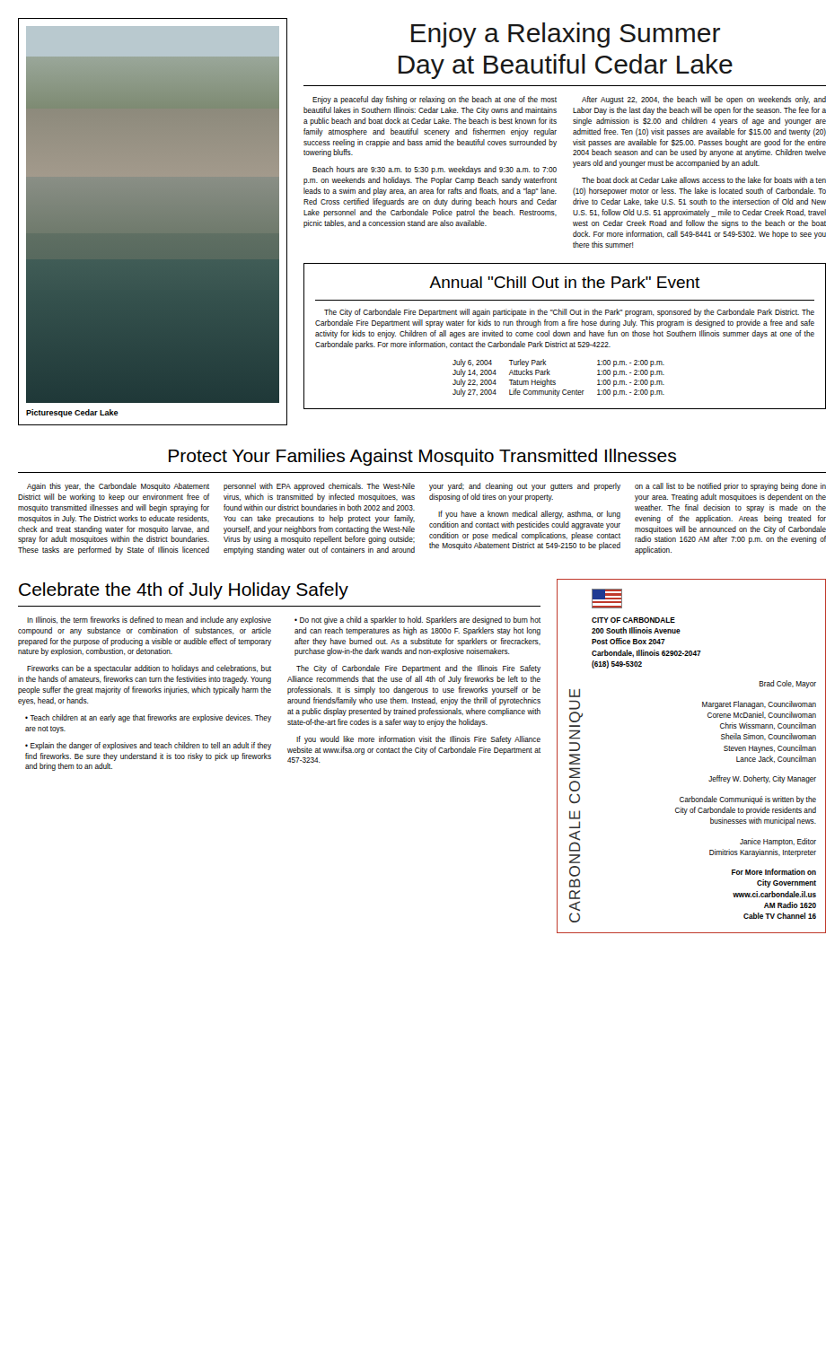Picturesque Cedar Lake
Enjoy a Relaxing Summer
Day at Beautiful Cedar Lake
Enjoy a peaceful day fishing or relaxing on the beach at one of the most beautiful lakes in Southern Illinois: Cedar Lake. The City owns and maintains a public beach and boat dock at Cedar Lake. The beach is best known for its family atmosphere and beautiful scenery and fishermen enjoy regular success reeling in crappie and bass amid the beautiful coves surrounded by towering bluffs.
Beach hours are 9:30 a.m. to 5:30 p.m. weekdays and 9:30 a.m. to 7:00 p.m. on weekends and holidays. The Poplar Camp Beach sandy waterfront leads to a swim and play area, an area for rafts and floats, and a "lap" lane. Red Cross certified lifeguards are on duty during beach hours and Cedar Lake personnel and the Carbondale Police patrol the beach. Restrooms, picnic tables, and a concession stand are also available.
After August 22, 2004, the beach will be open on weekends only, and Labor Day is the last day the beach will be open for the season. The fee for a single admission is $2.00 and children 4 years of age and younger are admitted free. Ten (10) visit passes are available for $15.00 and twenty (20) visit passes are available for $25.00. Passes bought are good for the entire 2004 beach season and can be used by anyone at anytime. Children twelve years old and younger must be accompanied by an adult.
The boat dock at Cedar Lake allows access to the lake for boats with a ten (10) horsepower motor or less. The lake is located south of Carbondale. To drive to Cedar Lake, take U.S. 51 south to the intersection of Old and New U.S. 51, follow Old U.S. 51 approximately _ mile to Cedar Creek Road, travel west on Cedar Creek Road and follow the signs to the beach or the boat dock. For more information, call 549-8441 or 549-5302. We hope to see you there this summer!
Annual "Chill Out in the Park" Event
The City of Carbondale Fire Department will again participate in the "Chill Out in the Park" program, sponsored by the Carbondale Park District. The Carbondale Fire Department will spray water for kids to run through from a fire hose during July. This program is designed to provide a free and safe activity for kids to enjoy. Children of all ages are invited to come cool down and have fun on those hot Southern Illinois summer days at one of the Carbondale parks. For more information, contact the Carbondale Park District at 529-4222.
| July 6, 2004 | Turley Park | 1:00 p.m. - 2:00 p.m. |
| July 14, 2004 | Attucks Park | 1:00 p.m. - 2:00 p.m. |
| July 22, 2004 | Tatum Heights | 1:00 p.m. - 2:00 p.m. |
| July 27, 2004 | Life Community Center | 1:00 p.m. - 2:00 p.m. |
Protect Your Families Against Mosquito Transmitted Illnesses
Again this year, the Carbondale Mosquito Abatement District will be working to keep our environment free of mosquito transmitted illnesses and will begin spraying for mosquitos in July. The District works to educate residents, check and treat standing water for mosquito larvae, and spray for adult mosquitoes within the district boundaries. These tasks are performed by State of Illinois licenced personnel with EPA approved chemicals. The West-Nile virus, which is transmitted by infected mosquitoes, was found within our district boundaries in both 2002 and 2003. You can take precautions to help protect your family, yourself, and your neighbors from contacting the West-Nile Virus by using a mosquito repellent before going outside; emptying standing water out of containers in and around your yard; and cleaning out your gutters and properly disposing of old tires on your property.
If you have a known medical allergy, asthma, or lung condition and contact with pesticides could aggravate your condition or pose medical complications, please contact the Mosquito Abatement District at 549-2150 to be placed on a call list to be notified prior to spraying being done in your area. Treating adult mosquitoes is dependent on the weather. The final decision to spray is made on the evening of the application. Areas being treated for mosquitoes will be announced on the City of Carbondale radio station 1620 AM after 7:00 p.m. on the evening of application.
Celebrate the 4th of July Holiday Safely
In Illinois, the term fireworks is defined to mean and include any explosive compound or any substance or combination of substances, or article prepared for the purpose of producing a visible or audible effect of temporary nature by explosion, combustion, or detonation.
Fireworks can be a spectacular addition to holidays and celebrations, but in the hands of amateurs, fireworks can turn the festivities into tragedy. Young people suffer the great majority of fireworks injuries, which typically harm the eyes, head, or hands.
• Teach children at an early age that fireworks are explosive devices. They are not toys.
• Explain the danger of explosives and teach children to tell an adult if they find fireworks. Be sure they understand it is too risky to pick up fireworks and bring them to an adult.
• Do not give a child a sparkler to hold. Sparklers are designed to burn hot and can reach temperatures as high as 1800o F. Sparklers stay hot long after they have burned out. As a substitute for sparklers or firecrackers, purchase glow-in-the dark wands and non-explosive noisemakers.
The City of Carbondale Fire Department and the Illinois Fire Safety Alliance recommends that the use of all 4th of July fireworks be left to the professionals. It is simply too dangerous to use fireworks yourself or be around friends/family who use them. Instead, enjoy the thrill of pyrotechnics at a public display presented by trained professionals, where compliance with state-of-the-art fire codes is a safer way to enjoy the holidays.
If you would like more information visit the Illinois Fire Safety Alliance website at www.ifsa.org or contact the City of Carbondale Fire Department at 457-3234.
CARBONDALE COMMUNIQUE
CITY OF CARBONDALE
200 South Illinois Avenue
Post Office Box 2047
Carbondale, Illinois 62902-2047
(618) 549-5302
Brad Cole, Mayor
Margaret Flanagan, Councilwoman
Corene McDaniel, Councilwoman
Chris Wissmann, Councilman
Sheila Simon, Councilwoman
Steven Haynes, Councilman
Lance Jack, Councilman
Jeffrey W. Doherty, City Manager
Carbondale Communiqué is written by the
City of Carbondale to provide residents and
businesses with municipal news.
Janice Hampton, Editor
Dimitrios Karayiannis, Interpreter
For More Information on
City Government
www.ci.carbondale.il.us
AM Radio 1620
Cable TV Channel 16